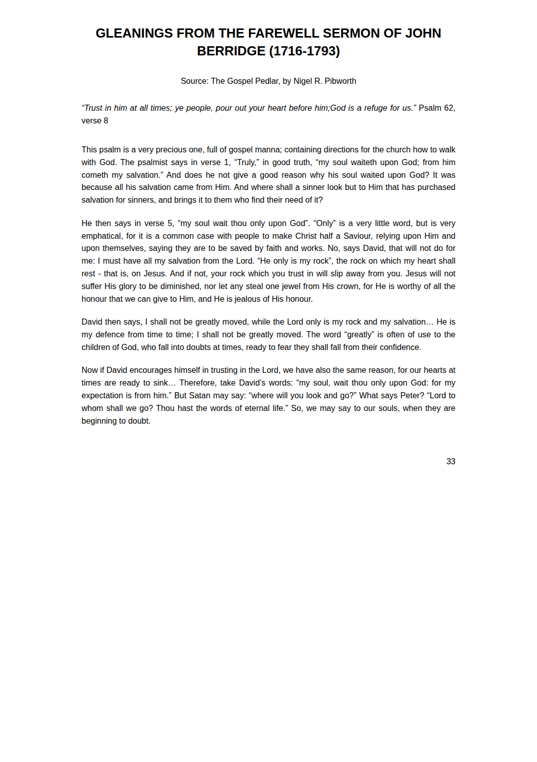GLEANINGS FROM THE FAREWELL SERMON OF JOHN BERRIDGE (1716-1793)
Source: The Gospel Pedlar, by Nigel R. Pibworth
“Trust in him at all times; ye people, pour out your heart before him;God is a refuge for us.” Psalm 62, verse 8
This psalm is a very precious one, full of gospel manna; containing directions for the church how to walk with God. The psalmist says in verse 1, “Truly,” in good truth, “my soul waiteth upon God; from him cometh my salvation.” And does he not give a good reason why his soul waited upon God? It was because all his salvation came from Him. And where shall a sinner look but to Him that has purchased salvation for sinners, and brings it to them who find their need of it?
He then says in verse 5, “my soul wait thou only upon God”. “Only” is a very little word, but is very emphatical, for it is a common case with people to make Christ half a Saviour, relying upon Him and upon themselves, saying they are to be saved by faith and works. No, says David, that will not do for me: I must have all my salvation from the Lord. “He only is my rock”, the rock on which my heart shall rest - that is, on Jesus. And if not, your rock which you trust in will slip away from you. Jesus will not suffer His glory to be diminished, nor let any steal one jewel from His crown, for He is worthy of all the honour that we can give to Him, and He is jealous of His honour.
David then says, I shall not be greatly moved, while the Lord only is my rock and my salvation… He is my defence from time to time; I shall not be greatly moved. The word “greatly” is often of use to the children of God, who fall into doubts at times, ready to fear they shall fall from their confidence.
Now if David encourages himself in trusting in the Lord, we have also the same reason, for our hearts at times are ready to sink… Therefore, take David’s words: “my soul, wait thou only upon God: for my expectation is from him.” But Satan may say: “where will you look and go?” What says Peter? “Lord to whom shall we go? Thou hast the words of eternal life.” So, we may say to our souls, when they are beginning to doubt.
33